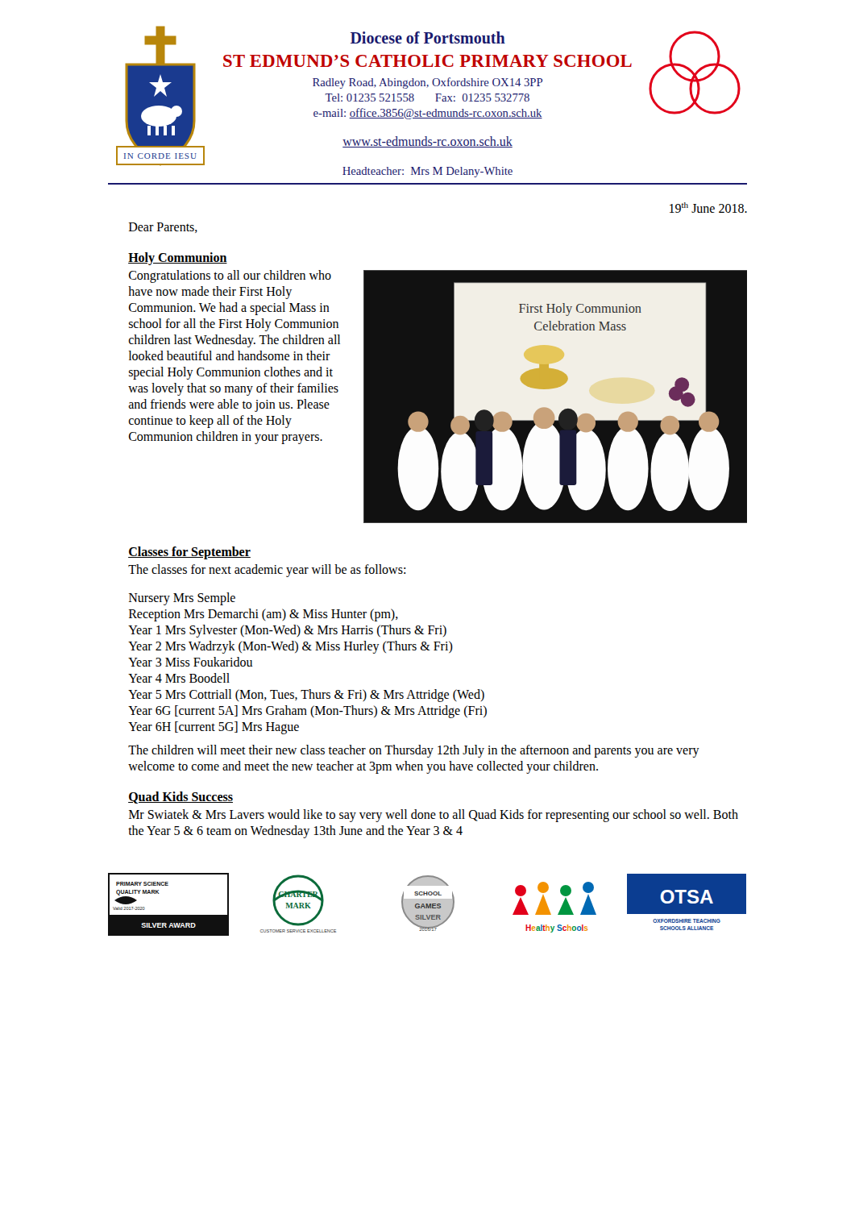IN CORDE IESU
Diocese of Portsmouth
ST EDMUND’S CATHOLIC PRIMARY SCHOOL
Radley Road, Abingdon, Oxfordshire OX14 3PP
Tel: 01235 521558 Fax: 01235 532778 e-mail: office.3856@st-edmunds-rc.oxon.sch.uk
www.st-edmunds-rc.oxon.sch.uk
Headteacher: Mrs M Delany-White
19th June 2018.
Dear Parents,
Holy Communion
Congratulations to all our children who have now made their First Holy Communion. We had a special Mass in school for all the First Holy Communion children last Wednesday. The children all looked beautiful and handsome in their special Holy Communion clothes and it was lovely that so many of their families and friends were able to join us. Please continue to keep all of the Holy Communion children in your prayers.
Classes for September
The classes for next academic year will be as follows:
Nursery Mrs Semple
Reception Mrs Demarchi (am) & Miss Hunter (pm),
Year 1 Mrs Sylvester (Mon-Wed) & Mrs Harris (Thurs & Fri)
Year 2 Mrs Wadrzyk (Mon-Wed) & Miss Hurley (Thurs & Fri)
Year 3 Miss Foukaridou
Year 4 Mrs Boodell
Year 5 Mrs Cottriall (Mon, Tues, Thurs & Fri) & Mrs Attridge (Wed)
Year 6G [current 5A] Mrs Graham (Mon-Thurs) & Mrs Attridge (Fri)
Year 6H [current 5G] Mrs Hague
The children will meet their new class teacher on Thursday 12th July in the afternoon and parents you are very welcome to come and meet the new teacher at 3pm when you have collected your children.
Quad Kids Success
Mr Swiatek & Mrs Lavers would like to say very well done to all Quad Kids for representing our school so well. Both the Year 5 & 6 team on Wednesday 13th June and the Year 3 & 4
PRIMARY SCIENCE QUALITY MARK Valid 2017-2020 SILVER AWARD
CHARTER MARK CUSTOMER SERVICE EXCELLENCE
SCHOOL GAMES SILVER 2016/17
Healthy Schools
OTSA OXFORDSHIRE TEACHING SCHOOLS ALLIANCE